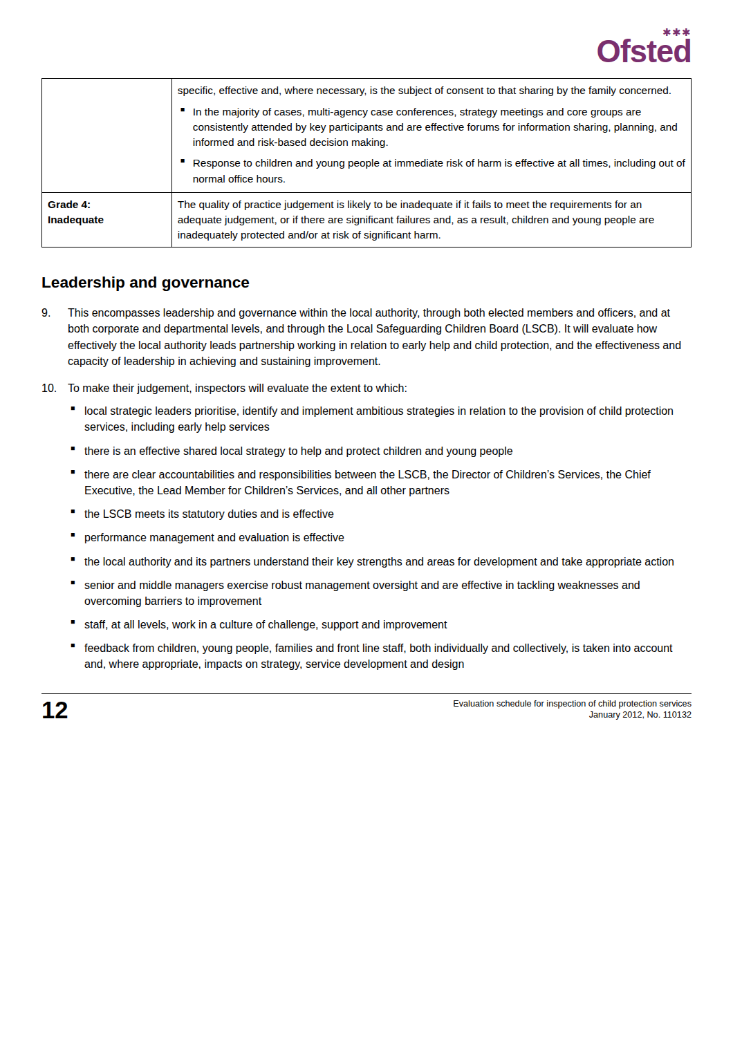✱✱✱
Ofsted
| | specific, effective and, where necessary, is the subject of consent to that sharing by the family concerned. In the majority of cases, multi-agency case conferences, strategy meetings and core groups are consistently attended by key participants and are effective forums for information sharing, planning, and informed and risk-based decision making. Response to children and young people at immediate risk of harm is effective at all times, including out of normal office hours. |
| Grade 4: Inadequate | The quality of practice judgement is likely to be inadequate if it fails to meet the requirements for an adequate judgement, or if there are significant failures and, as a result, children and young people are inadequately protected and/or at risk of significant harm. |
Leadership and governance
9. This encompasses leadership and governance within the local authority, through both elected members and officers, and at both corporate and departmental levels, and through the Local Safeguarding Children Board (LSCB). It will evaluate how effectively the local authority leads partnership working in relation to early help and child protection, and the effectiveness and capacity of leadership in achieving and sustaining improvement.
10. To make their judgement, inspectors will evaluate the extent to which:
local strategic leaders prioritise, identify and implement ambitious strategies in relation to the provision of child protection services, including early help services
there is an effective shared local strategy to help and protect children and young people
there are clear accountabilities and responsibilities between the LSCB, the Director of Children’s Services, the Chief Executive, the Lead Member for Children’s Services, and all other partners
the LSCB meets its statutory duties and is effective
performance management and evaluation is effective
the local authority and its partners understand their key strengths and areas for development and take appropriate action
senior and middle managers exercise robust management oversight and are effective in tackling weaknesses and overcoming barriers to improvement
staff, at all levels, work in a culture of challenge, support and improvement
feedback from children, young people, families and front line staff, both individually and collectively, is taken into account and, where appropriate, impacts on strategy, service development and design
12
Evaluation schedule for inspection of child protection services
January 2012, No. 110132